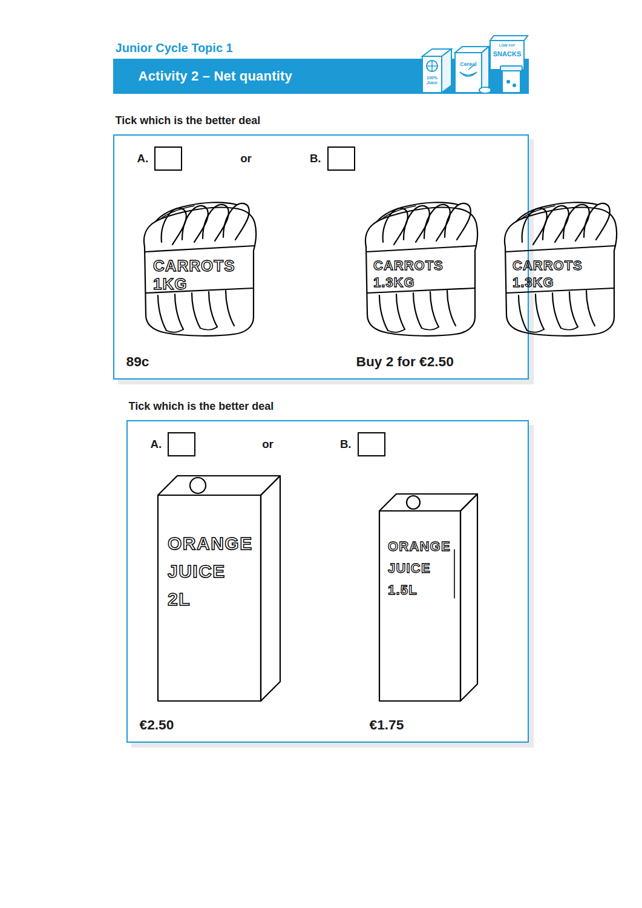Junior Cycle Topic 1
Activity 2 – Net quantity
100% Juice Cereal LOW FAT SNACKS
Tick which is the better deal
A.
or
B.
CARROTS 1KG
CARROTS 1.3KG CARROTS 1.3KG
89c
Buy 2 for €2.50
Tick which is the better deal
A.
or
B.
ORANGE JUICE 2L
ORANGE JUICE 1.5L
€2.50
€1.75